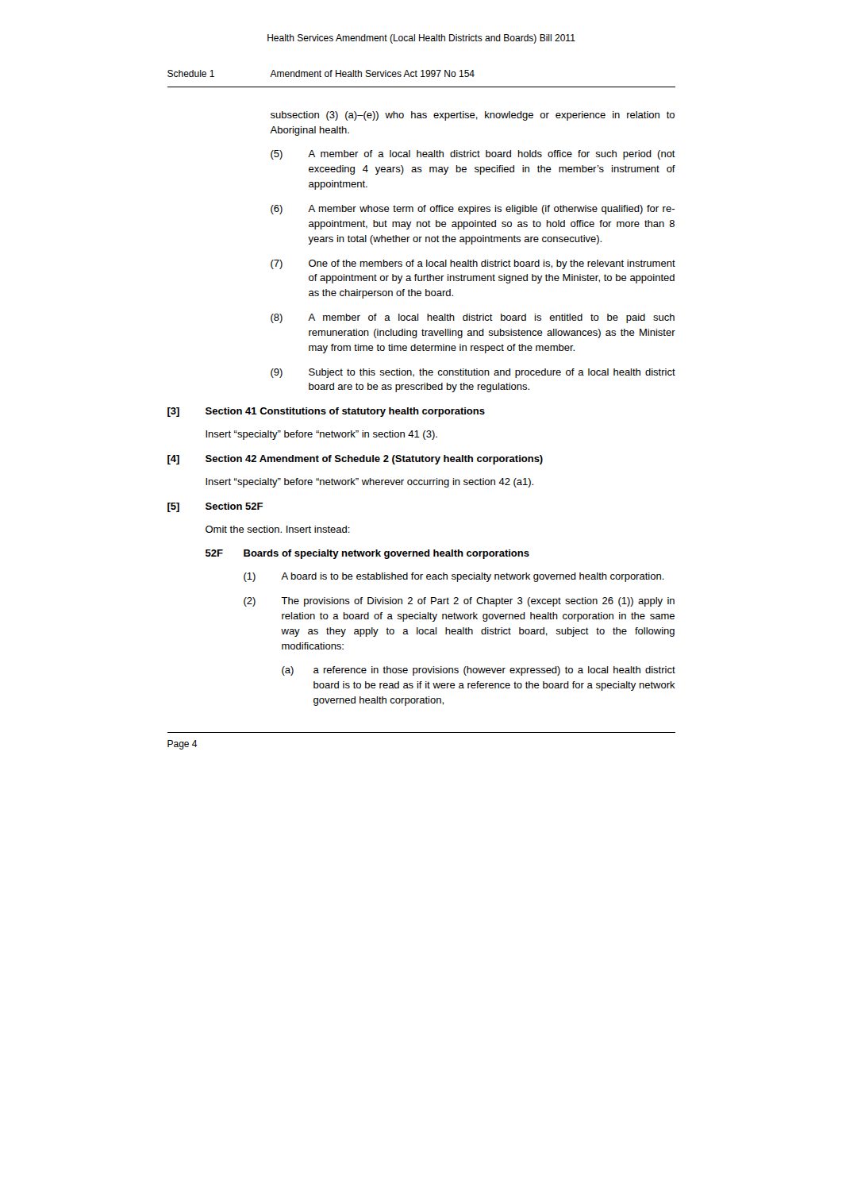Health Services Amendment (Local Health Districts and Boards) Bill 2011
Schedule 1
Amendment of Health Services Act 1997 No 154
subsection (3) (a)–(e)) who has expertise, knowledge or experience in relation to Aboriginal health.
(5)
A member of a local health district board holds office for such period (not exceeding 4 years) as may be specified in the member’s instrument of appointment.
(6)
A member whose term of office expires is eligible (if otherwise qualified) for re-appointment, but may not be appointed so as to hold office for more than 8 years in total (whether or not the appointments are consecutive).
(7)
One of the members of a local health district board is, by the relevant instrument of appointment or by a further instrument signed by the Minister, to be appointed as the chairperson of the board.
(8)
A member of a local health district board is entitled to be paid such remuneration (including travelling and subsistence allowances) as the Minister may from time to time determine in respect of the member.
(9)
Subject to this section, the constitution and procedure of a local health district board are to be as prescribed by the regulations.
[3]
Section 41 Constitutions of statutory health corporations
Insert “specialty” before “network” in section 41 (3).
[4]
Section 42 Amendment of Schedule 2 (Statutory health corporations)
Insert “specialty” before “network” wherever occurring in section 42 (a1).
[5]
Section 52F
Omit the section. Insert instead:
52F
Boards of specialty network governed health corporations
(1)
A board is to be established for each specialty network governed health corporation.
(2)
The provisions of Division 2 of Part 2 of Chapter 3 (except section 26 (1)) apply in relation to a board of a specialty network governed health corporation in the same way as they apply to a local health district board, subject to the following modifications:
(a)
a reference in those provisions (however expressed) to a local health district board is to be read as if it were a reference to the board for a specialty network governed health corporation,
Page 4